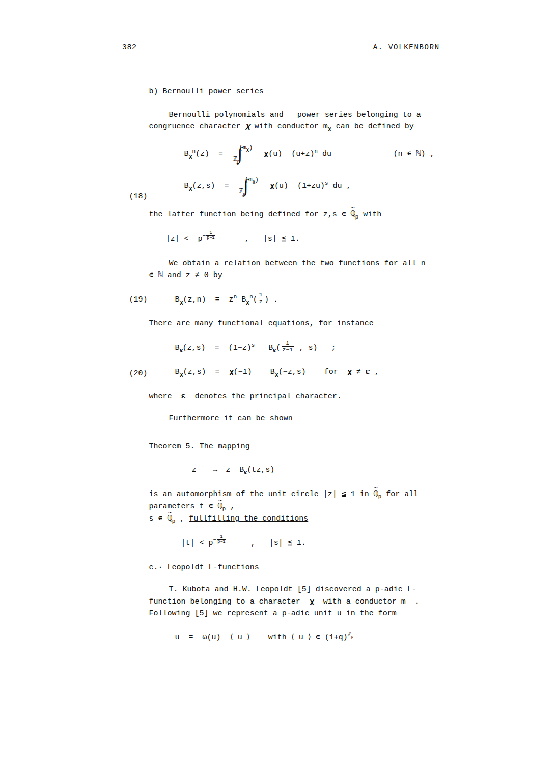382
A. VOLKENBORN
b) Bernoulli power series
Bernoulli polynomials and – power series belonging to a congruence character 𝛘 with conductor m𝛘 can be defined by
B𝛘n(z) = ∫ (m𝛘) ℤp 𝛘(u) (u+z)n du (n ∊ ℕ) ,
(18)
B𝛘(z,s) = ∫ (m𝛘) ℤp 𝛘(u) (1+zu)s du ,
the latter function being defined for z,s ∊ ℚ~p with
|z| < p−1 p−1 , |s| ≦ 1.
We obtain a relation between the two functions for all n ∊ ℕ and z ≠ 0 by
(19)
B𝛘(z,n) = zn B𝛘n(1 z) .
There are many functional equations, for instance
B𝛆(z,s) = (1−z)s B𝛆(1 z−1 , s) ;
(20)
B𝛘(z,s) = 𝛘(−1) B𝛘̅(−z,s) for 𝛘 ≠ 𝛆 ,
where 𝛆 denotes the principal character.
Furthermore it can be shown
Theorem 5. The mapping
z ——→ z B𝛆(tz,s)
is an automorphism of the unit circle |z| ≦ 1 in ℚ~p for all parameters t ∊ ℚ~p ,
s ∊ ℚ~p , fullfilling the conditions
|t| < p−1 p−1 , |s| ≦ 1.
c.· Leopoldt L-functions
T. Kubota and H.W. Leopoldt [5] discovered a p-adic L-function belonging to a character 𝛘 with a conductor m . Following [5] we represent a p-adic unit u in the form
u = ω(u) ⟨ u ⟩ with ⟨ u ⟩ ∊ (1+q)ℤp